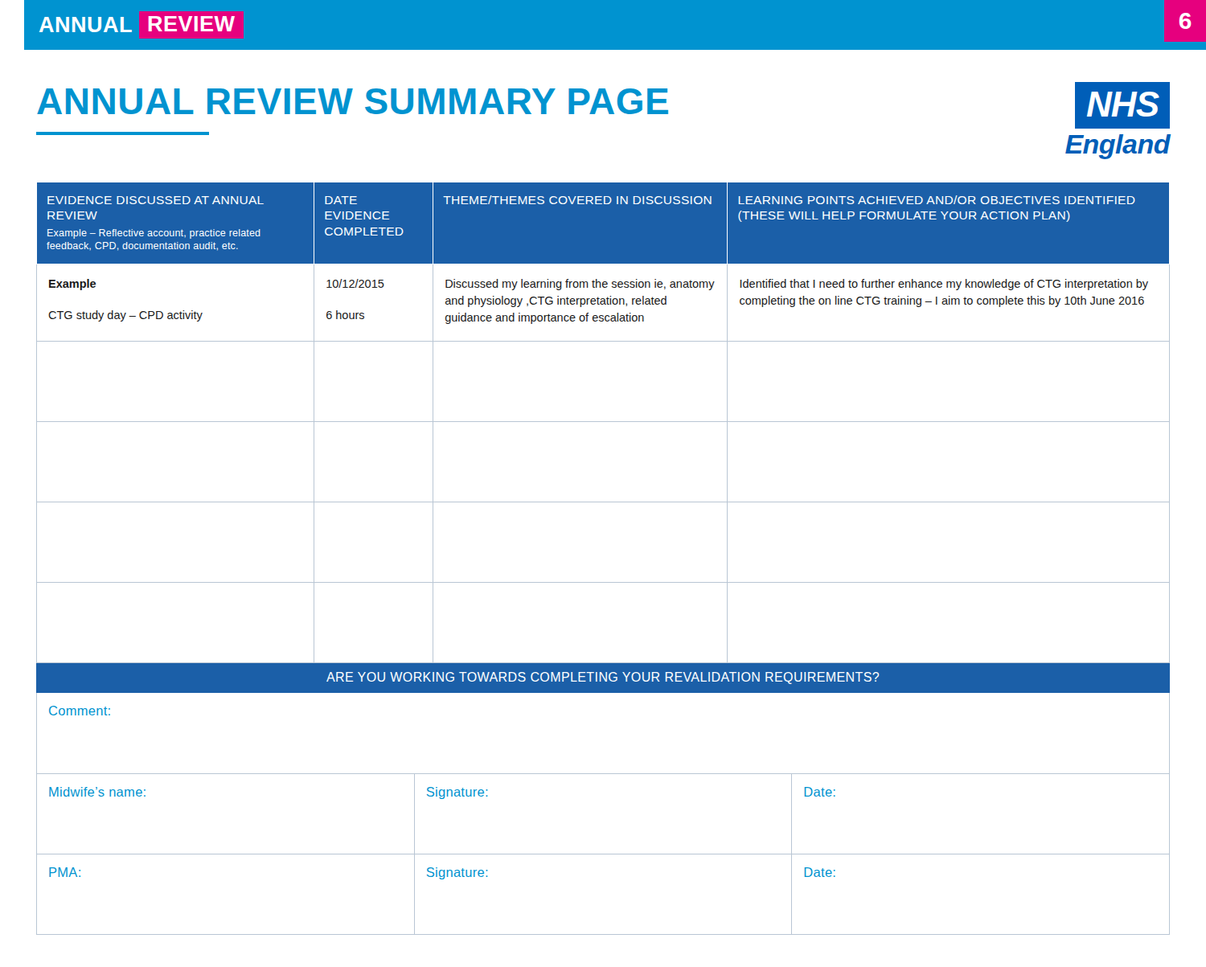ANNUAL REVIEW
6
Annual Review Summary Page
NHS
England
| Evidence discussed at annual review Example – Reflective account, practice related feedback, CPD, documentation audit, etc. | Date evidence completed | Theme/themes covered in discussion | Learning points achieved and/or objectives identified (these will help formulate your action plan) |
| --- | --- | --- | --- |
| Example CTG study day – CPD activity | 10/12/2015 6 hours | Discussed my learning from the session ie, anatomy and physiology ,CTG interpretation, related guidance and importance of escalation | Identified that I need to further enhance my knowledge of CTG interpretation by completing the on line CTG training – I aim to complete this by 10th June 2016 |
Are you working towards completing your revalidation requirements?
| Comment: |
| Midwife’s name: | Signature: | Date: |
| PMA: | Signature: | Date: |